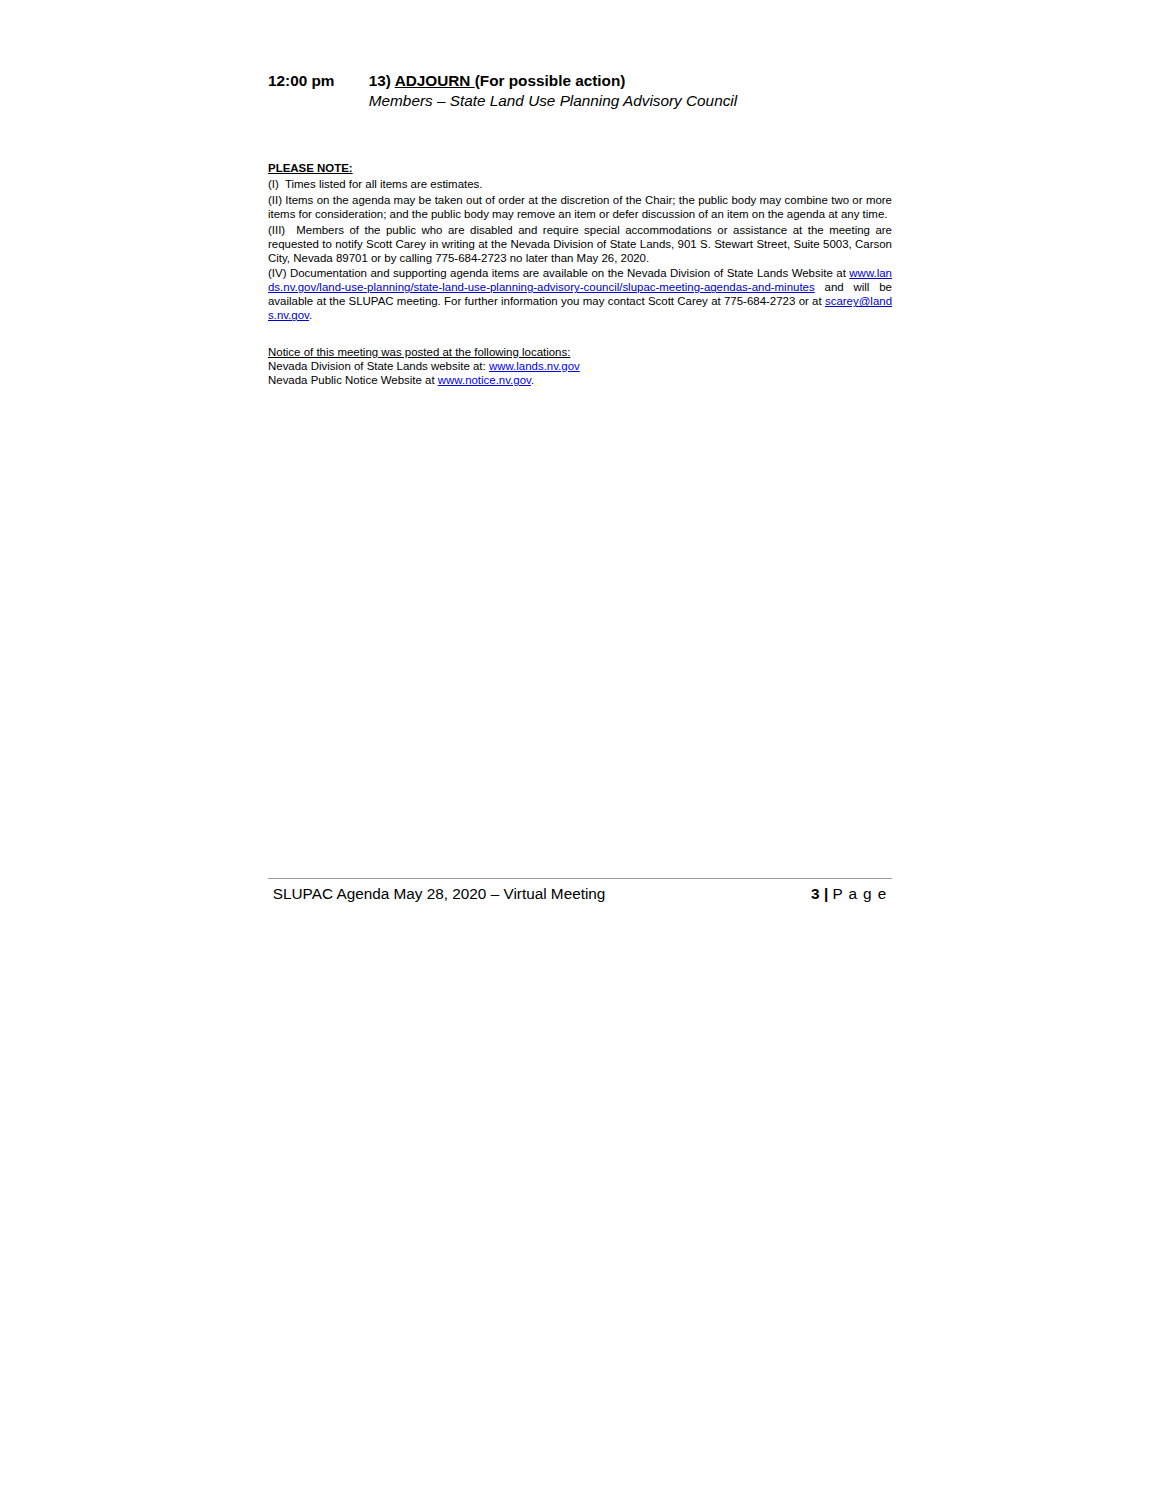12:00 pm 13) ADJOURN (For possible action)
Members – State Land Use Planning Advisory Council
PLEASE NOTE:
(I) Times listed for all items are estimates.
(II) Items on the agenda may be taken out of order at the discretion of the Chair; the public body may combine two or more items for consideration; and the public body may remove an item or defer discussion of an item on the agenda at any time.
(III) Members of the public who are disabled and require special accommodations or assistance at the meeting are requested to notify Scott Carey in writing at the Nevada Division of State Lands, 901 S. Stewart Street, Suite 5003, Carson City, Nevada 89701 or by calling 775-684-2723 no later than May 26, 2020.
(IV) Documentation and supporting agenda items are available on the Nevada Division of State Lands Website at www.lands.nv.gov/land-use-planning/state-land-use-planning-advisory-council/slupac-meeting-agendas-and-minutes and will be available at the SLUPAC meeting. For further information you may contact Scott Carey at 775-684-2723 or at scarey@lands.nv.gov.
Notice of this meeting was posted at the following locations:
Nevada Division of State Lands website at: www.lands.nv.gov
Nevada Public Notice Website at www.notice.nv.gov.
SLUPAC Agenda May 28, 2020 – Virtual Meeting
3 | P a g e